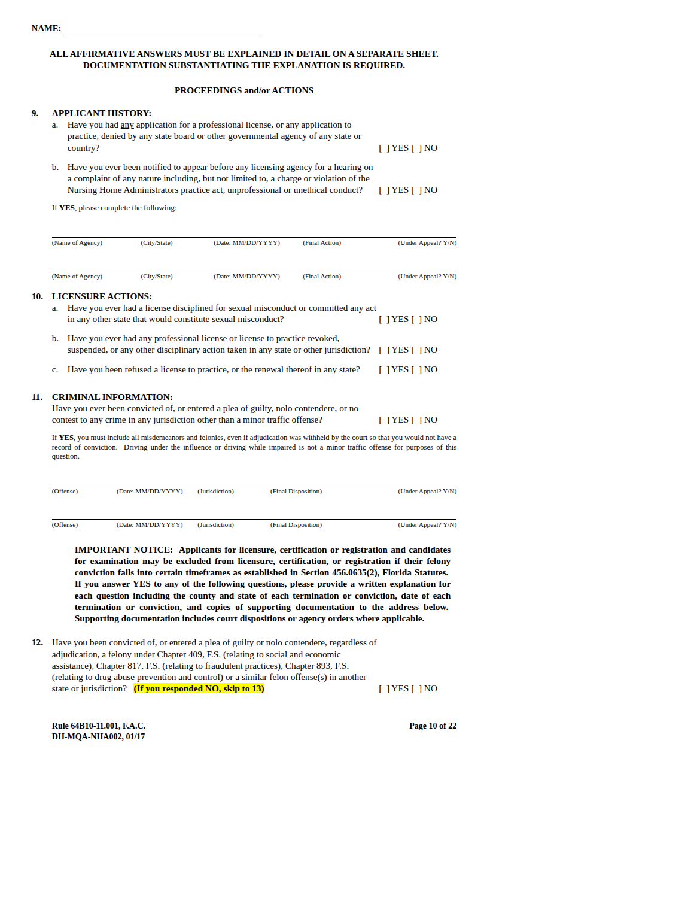NAME:
ALL AFFIRMATIVE ANSWERS MUST BE EXPLAINED IN DETAIL ON A SEPARATE SHEET.
DOCUMENTATION SUBSTANTIATING THE EXPLANATION IS REQUIRED.
PROCEEDINGS and/or ACTIONS
| 9. | APPLICANT HISTORY: |
| | a. | Have you had any application for a professional license, or any application to practice, denied by any state board or other governmental agency of any state or country? | [ ] YES [ ] NO |
| | b. | Have you ever been notified to appear before any licensing agency for a hearing on a complaint of any nature including, but not limited to, a charge or violation of the Nursing Home Administrators practice act, unprofessional or unethical conduct? | [ ] YES [ ] NO |
If YES, please complete the following:
(Name of Agency) (City/State) (Date: MM/DD/YYYY) (Final Action) (Under Appeal? Y/N)
(Name of Agency) (City/State) (Date: MM/DD/YYYY) (Final Action) (Under Appeal? Y/N)
| 10. | LICENSURE ACTIONS: |
| | a. | Have you ever had a license disciplined for sexual misconduct or committed any act in any other state that would constitute sexual misconduct? | [ ] YES [ ] NO |
| | b. | Have you ever had any professional license or license to practice revoked, suspended, or any other disciplinary action taken in any state or other jurisdiction? | [ ] YES [ ] NO |
| | c. | Have you been refused a license to practice, or the renewal thereof in any state? | [ ] YES [ ] NO |
| 11. | CRIMINAL INFORMATION: |
| | Have you ever been convicted of, or entered a plea of guilty, nolo contendere, or no contest to any crime in any jurisdiction other than a minor traffic offense? | [ ] YES [ ] NO |
If YES, you must include all misdemeanors and felonies, even if adjudication was withheld by the court so that you would not have a record of conviction. Driving under the influence or driving while impaired is not a minor traffic offense for purposes of this question.
(Offense) (Date: MM/DD/YYYY) (Jurisdiction) (Final Disposition) (Under Appeal? Y/N)
(Offense) (Date: MM/DD/YYYY) (Jurisdiction) (Final Disposition) (Under Appeal? Y/N)
IMPORTANT NOTICE: Applicants for licensure, certification or registration and candidates for examination may be excluded from licensure, certification, or registration if their felony conviction falls into certain timeframes as established in Section 456.0635(2), Florida Statutes. If you answer YES to any of the following questions, please provide a written explanation for each question including the county and state of each termination or conviction, date of each termination or conviction, and copies of supporting documentation to the address below. Supporting documentation includes court dispositions or agency orders where applicable.
| 12. | Have you been convicted of, or entered a plea of guilty or nolo contendere, regardless of adjudication, a felony under Chapter 409, F.S. (relating to social and economic assistance), Chapter 817, F.S. (relating to fraudulent practices), Chapter 893, F.S. (relating to drug abuse prevention and control) or a similar felon offense(s) in another state or jurisdiction? (If you responded NO, skip to 13) | [ ] YES [ ] NO |
Rule 64B10-11.001, F.A.C.
DH-MQA-NHA002, 01/17
Page 10 of 22